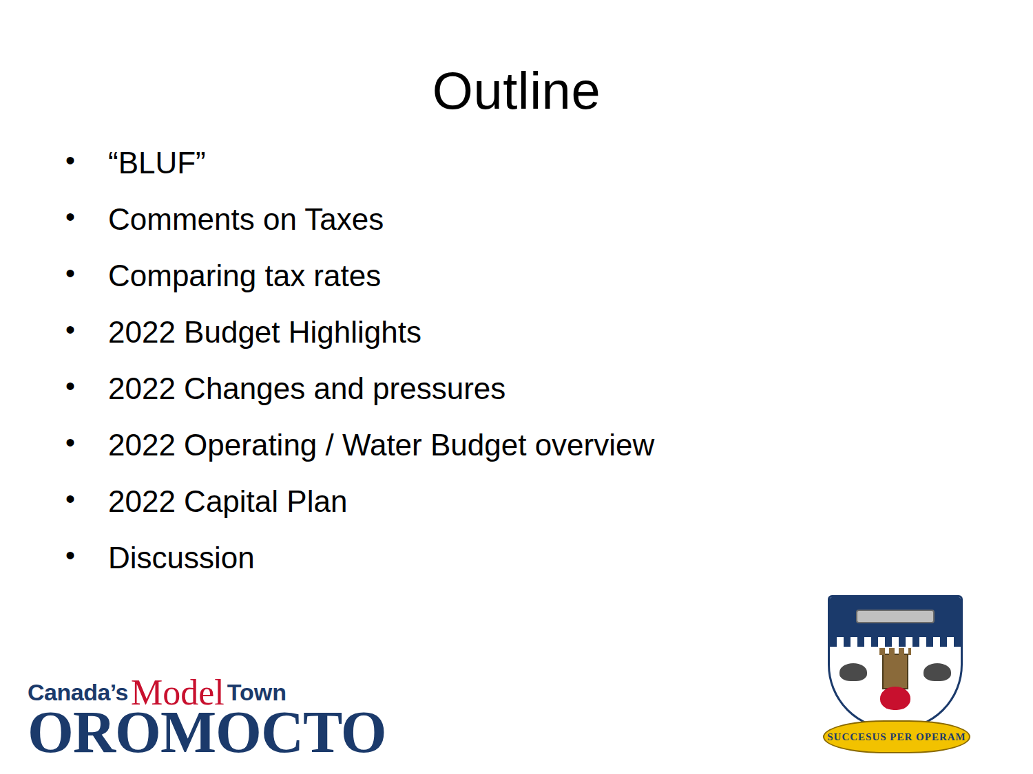Outline
“BLUF”
Comments on Taxes
Comparing tax rates
2022 Budget Highlights
2022 Changes and pressures
2022 Operating / Water Budget overview
2022 Capital Plan
Discussion
Canada’s Model Town
OROMOCTO
SUCCESUS PER OPERAM